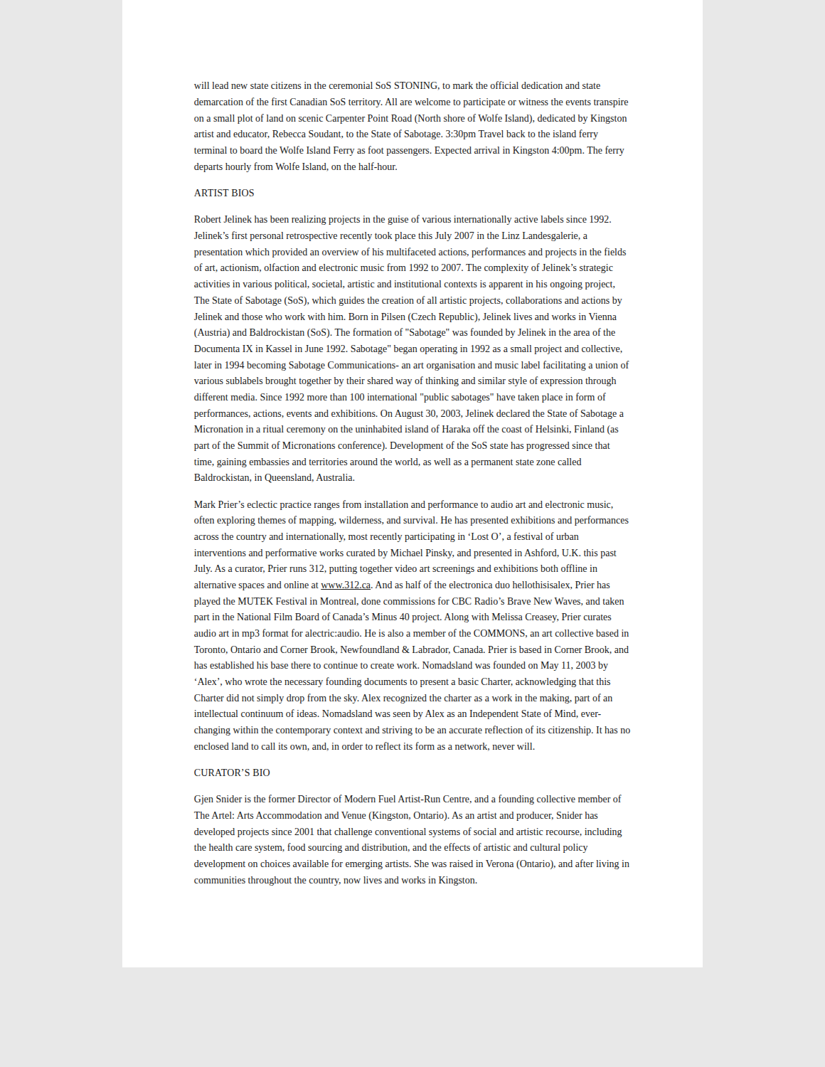will lead new state citizens in the ceremonial SoS STONING, to mark the official dedication and state demarcation of the first Canadian SoS territory. All are welcome to participate or witness the events transpire on a small plot of land on scenic Carpenter Point Road (North shore of Wolfe Island), dedicated by Kingston artist and educator, Rebecca Soudant, to the State of Sabotage. 3:30pm Travel back to the island ferry terminal to board the Wolfe Island Ferry as foot passengers. Expected arrival in Kingston 4:00pm. The ferry departs hourly from Wolfe Island, on the half-hour.
ARTIST BIOS
Robert Jelinek has been realizing projects in the guise of various internationally active labels since 1992. Jelinek’s first personal retrospective recently took place this July 2007 in the Linz Landesgalerie, a presentation which provided an overview of his multifaceted actions, performances and projects in the fields of art, actionism, olfaction and electronic music from 1992 to 2007. The complexity of Jelinek’s strategic activities in various political, societal, artistic and institutional contexts is apparent in his ongoing project, The State of Sabotage (SoS), which guides the creation of all artistic projects, collaborations and actions by Jelinek and those who work with him. Born in Pilsen (Czech Republic), Jelinek lives and works in Vienna (Austria) and Baldrockistan (SoS). The formation of "Sabotage" was founded by Jelinek in the area of the Documenta IX in Kassel in June 1992. Sabotage" began operating in 1992 as a small project and collective, later in 1994 becoming Sabotage Communications- an art organisation and music label facilitating a union of various sublabels brought together by their shared way of thinking and similar style of expression through different media. Since 1992 more than 100 international "public sabotages" have taken place in form of performances, actions, events and exhibitions. On August 30, 2003, Jelinek declared the State of Sabotage a Micronation in a ritual ceremony on the uninhabited island of Haraka off the coast of Helsinki, Finland (as part of the Summit of Micronations conference). Development of the SoS state has progressed since that time, gaining embassies and territories around the world, as well as a permanent state zone called Baldrockistan, in Queensland, Australia.
Mark Prier’s eclectic practice ranges from installation and performance to audio art and electronic music, often exploring themes of mapping, wilderness, and survival. He has presented exhibitions and performances across the country and internationally, most recently participating in ‘Lost O’, a festival of urban interventions and performative works curated by Michael Pinsky, and presented in Ashford, U.K. this past July. As a curator, Prier runs 312, putting together video art screenings and exhibitions both offline in alternative spaces and online at www.312.ca. And as half of the electronica duo hellothisisalex, Prier has played the MUTEK Festival in Montreal, done commissions for CBC Radio’s Brave New Waves, and taken part in the National Film Board of Canada’s Minus 40 project. Along with Melissa Creasey, Prier curates audio art in mp3 format for alectric:audio. He is also a member of the COMMONS, an art collective based in Toronto, Ontario and Corner Brook, Newfoundland & Labrador, Canada. Prier is based in Corner Brook, and has established his base there to continue to create work. Nomadsland was founded on May 11, 2003 by ‘Alex’, who wrote the necessary founding documents to present a basic Charter, acknowledging that this Charter did not simply drop from the sky. Alex recognized the charter as a work in the making, part of an intellectual continuum of ideas. Nomadsland was seen by Alex as an Independent State of Mind, ever-changing within the contemporary context and striving to be an accurate reflection of its citizenship. It has no enclosed land to call its own, and, in order to reflect its form as a network, never will.
CURATOR’S BIO
Gjen Snider is the former Director of Modern Fuel Artist-Run Centre, and a founding collective member of The Artel: Arts Accommodation and Venue (Kingston, Ontario). As an artist and producer, Snider has developed projects since 2001 that challenge conventional systems of social and artistic recourse, including the health care system, food sourcing and distribution, and the effects of artistic and cultural policy development on choices available for emerging artists. She was raised in Verona (Ontario), and after living in communities throughout the country, now lives and works in Kingston.